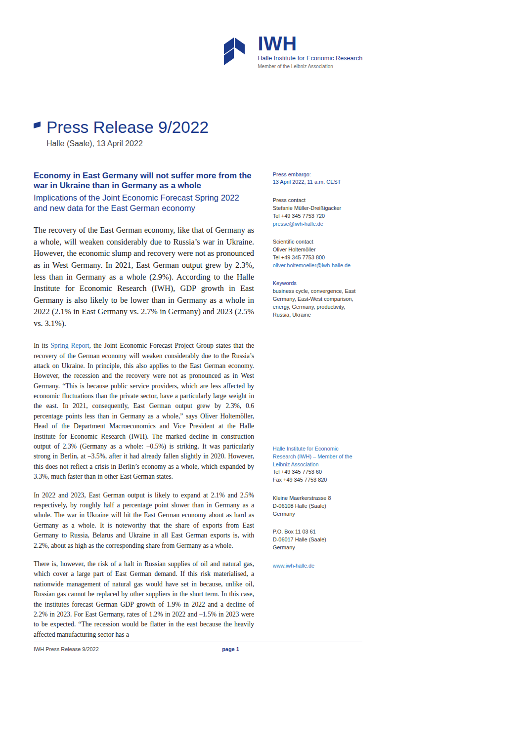IWH
Halle Institute for Economic Research
Member of the Leibniz Association
Press Release 9/2022
Halle (Saale), 13 April 2022
Economy in East Germany will not suffer more from the war in Ukraine than in Germany as a whole
Implications of the Joint Economic Forecast Spring 2022 and new data for the East German economy
The recovery of the East German economy, like that of Germany as a whole, will weaken considerably due to Russia’s war in Ukraine. However, the economic slump and recovery were not as pronounced as in West Germany. In 2021, East German output grew by 2.3%, less than in Germany as a whole (2.9%). According to the Halle Institute for Economic Research (IWH), GDP growth in East Germany is also likely to be lower than in Germany as a whole in 2022 (2.1% in East Germany vs. 2.7% in Germany) and 2023 (2.5% vs. 3.1%).
In its Spring Report, the Joint Economic Forecast Project Group states that the recovery of the German economy will weaken considerably due to the Russia’s attack on Ukraine. In principle, this also applies to the East German economy. However, the recession and the recovery were not as pronounced as in West Germany. “This is because public service providers, which are less affected by economic fluctuations than the private sector, have a particularly large weight in the east. In 2021, consequently, East German output grew by 2.3%, 0.6 percentage points less than in Germany as a whole,” says Oliver Holtemöller, Head of the Department Macroeconomics and Vice President at the Halle Institute for Economic Research (IWH). The marked decline in construction output of 2.3% (Germany as a whole: –0.5%) is striking. It was particularly strong in Berlin, at –3.5%, after it had already fallen slightly in 2020. However, this does not reflect a crisis in Berlin’s economy as a whole, which expanded by 3.3%, much faster than in other East German states.
In 2022 and 2023, East German output is likely to expand at 2.1% and 2.5% respectively, by roughly half a percentage point slower than in Germany as a whole. The war in Ukraine will hit the East German economy about as hard as Germany as a whole. It is noteworthy that the share of exports from East Germany to Russia, Belarus and Ukraine in all East German exports is, with 2.2%, about as high as the corresponding share from Germany as a whole.
There is, however, the risk of a halt in Russian supplies of oil and natural gas, which cover a large part of East German demand. If this risk materialised, a nationwide management of natural gas would have set in because, unlike oil, Russian gas cannot be replaced by other suppliers in the short term. In this case, the institutes forecast German GDP growth of 1.9% in 2022 and a decline of 2.2% in 2023. For East Germany, rates of 1.2% in 2022 and –1.5% in 2023 were to be expected. “The recession would be flatter in the east because the heavily affected manufacturing sector has a
Press embargo:
13 April 2022, 11 a.m. CEST
Press contact
Stefanie Müller-Dreißigacker
Tel +49 345 7753 720
presse@iwh-halle.de
Scientific contact
Oliver Holtemöller
Tel +49 345 7753 800
oliver.holtemoeller@iwh-halle.de
Keywords
business cycle, convergence, East Germany, East-West comparison, energy, Germany, productivity, Russia, Ukraine
Halle Institute for Economic
Research (IWH) – Member of the
Leibniz Association
Tel +49 345 7753 60
Fax +49 345 7753 820
Kleine Maerkerstrasse 8
D-06108 Halle (Saale)
Germany
P.O. Box 11 03 61
D-06017 Halle (Saale)
Germany
www.iwh-halle.de
IWH Press Release 9/2022 page 1